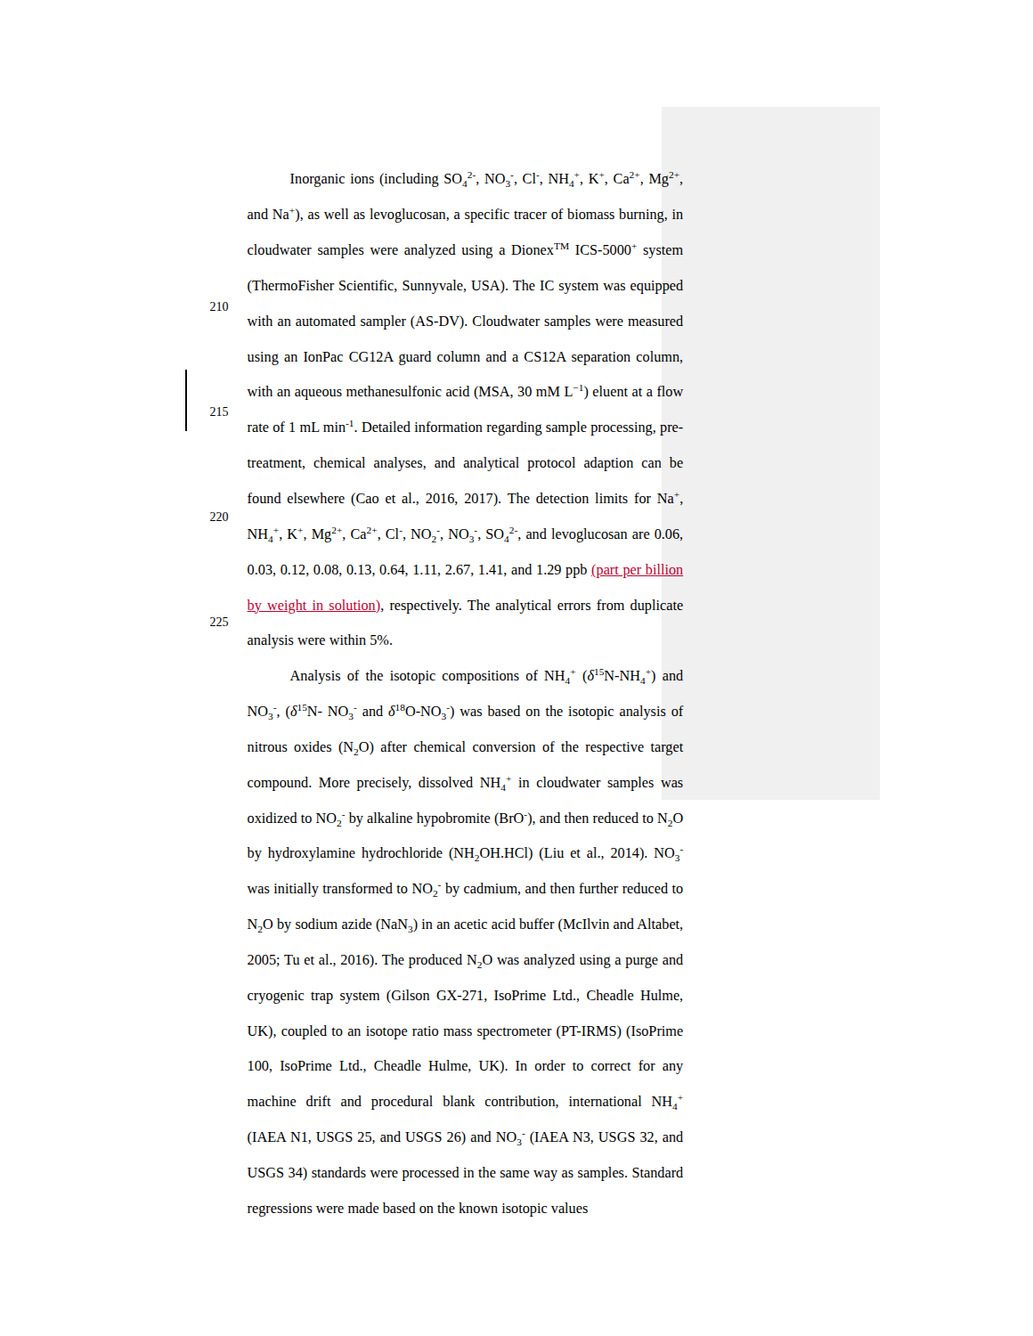210 215 220 225
Inorganic ions (including SO42-, NO3-, Cl-, NH4+, K+, Ca2+, Mg2+, and Na+), as well as levoglucosan, a specific tracer of biomass burning, in cloudwater samples were analyzed using a DionexTM ICS-5000+ system (ThermoFisher Scientific, Sunnyvale, USA). The IC system was equipped with an automated sampler (AS-DV). Cloudwater samples were measured using an IonPac CG12A guard column and a CS12A separation column, with an aqueous methanesulfonic acid (MSA, 30 mM L−1) eluent at a flow rate of 1 mL min-1. Detailed information regarding sample processing, pre-treatment, chemical analyses, and analytical protocol adaption can be found elsewhere (Cao et al., 2016, 2017). The detection limits for Na+, NH4+, K+, Mg2+, Ca2+, Cl-, NO2-, NO3-, SO42-, and levoglucosan are 0.06, 0.03, 0.12, 0.08, 0.13, 0.64, 1.11, 2.67, 1.41, and 1.29 ppb (part per billion by weight in solution), respectively. The analytical errors from duplicate analysis were within 5%.
Analysis of the isotopic compositions of NH4+ (δ15N-NH4+) and NO3-, (δ15N- NO3- and δ18O-NO3-) was based on the isotopic analysis of nitrous oxides (N2O) after chemical conversion of the respective target compound. More precisely, dissolved NH4+ in cloudwater samples was oxidized to NO2- by alkaline hypobromite (BrO-), and then reduced to N2O by hydroxylamine hydrochloride (NH2OH.HCl) (Liu et al., 2014). NO3- was initially transformed to NO2- by cadmium, and then further reduced to N2O by sodium azide (NaN3) in an acetic acid buffer (McIlvin and Altabet, 2005; Tu et al., 2016). The produced N2O was analyzed using a purge and cryogenic trap system (Gilson GX-271, IsoPrime Ltd., Cheadle Hulme, UK), coupled to an isotope ratio mass spectrometer (PT-IRMS) (IsoPrime 100, IsoPrime Ltd., Cheadle Hulme, UK). In order to correct for any machine drift and procedural blank contribution, international NH4+ (IAEA N1, USGS 25, and USGS 26) and NO3- (IAEA N3, USGS 32, and USGS 34) standards were processed in the same way as samples. Standard regressions were made based on the known isotopic values